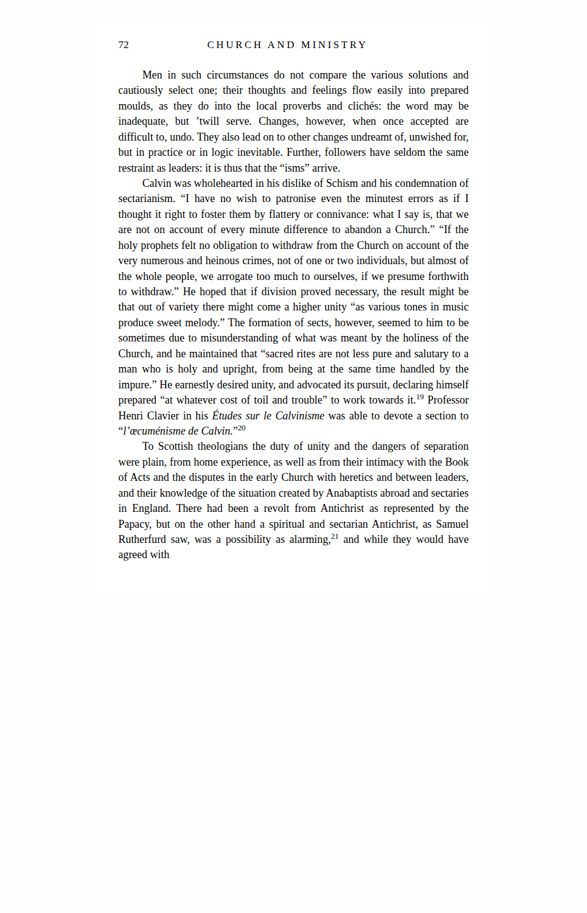72 Church and Ministry
Men in such circumstances do not compare the various solutions and cautiously select one; their thoughts and feelings flow easily into prepared moulds, as they do into the local proverbs and clichés: the word may be inadequate, but ’twill serve. Changes, however, when once accepted are difficult to, undo. They also lead on to other changes undreamt of, unwished for, but in practice or in logic inevitable. Further, followers have seldom the same restraint as leaders: it is thus that the “isms” arrive.
Calvin was wholehearted in his dislike of Schism and his condemnation of sectarianism. “I have no wish to patronise even the minutest errors as if I thought it right to foster them by flattery or connivance: what I say is, that we are not on account of every minute difference to abandon a Church.” “If the holy prophets felt no obligation to withdraw from the Church on account of the very numerous and heinous crimes, not of one or two individuals, but almost of the whole people, we arrogate too much to ourselves, if we presume forthwith to withdraw.” He hoped that if division proved necessary, the result might be that out of variety there might come a higher unity “as various tones in music produce sweet melody.” The formation of sects, however, seemed to him to be sometimes due to misunderstanding of what was meant by the holiness of the Church, and he maintained that “sacred rites are not less pure and salutary to a man who is holy and upright, from being at the same time handled by the impure.” He earnestly desired unity, and advocated its pursuit, declaring himself prepared “at whatever cost of toil and trouble” to work towards it.19 Professor Henri Clavier in his Études sur le Calvinisme was able to devote a section to “l’œcuménisme de Calvin.”20
To Scottish theologians the duty of unity and the dangers of separation were plain, from home experience, as well as from their intimacy with the Book of Acts and the disputes in the early Church with heretics and between leaders, and their knowledge of the situation created by Anabaptists abroad and sectaries in England. There had been a revolt from Antichrist as represented by the Papacy, but on the other hand a spiritual and sectarian Antichrist, as Samuel Rutherfurd saw, was a possibility as alarming,21 and while they would have agreed with